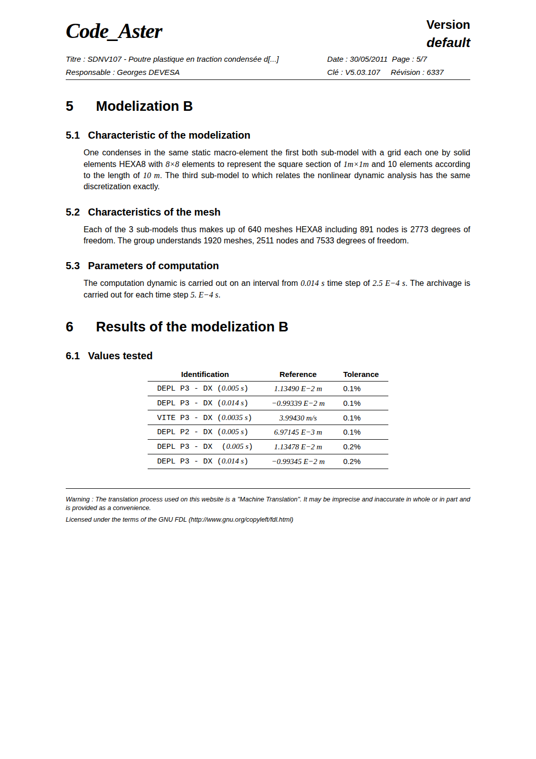| Code_Aster | Version default |
| Titre : SDNV107 - Poutre plastique en traction condensée d[...] | Date : 30/05/2011 Page : 5/7 |
| Responsable : Georges DEVESA | Clé : V5.03.107 Révision : 6337 |
5 Modelization B
5.1 Characteristic of the modelization
One condenses in the same static macro-element the first both sub-model with a grid each one by solid elements HEXA8 with 8×8 elements to represent the square section of 1m×1m and 10 elements according to the length of 10 m. The third sub-model to which relates the nonlinear dynamic analysis has the same discretization exactly.
5.2 Characteristics of the mesh
Each of the 3 sub-models thus makes up of 640 meshes HEXA8 including 891 nodes is 2773 degrees of freedom. The group understands 1920 meshes, 2511 nodes and 7533 degrees of freedom.
5.3 Parameters of computation
The computation dynamic is carried out on an interval from 0.014 s time step of 2.5 E−4 s. The archivage is carried out for each time step 5. E−4 s.
6 Results of the modelization B
6.1 Values tested
| Identification | Reference | Tolerance |
| --- | --- | --- |
| DEPL P3 - DX ( 0.005 s ) | 1.13490 E−2 m | 0.1% |
| DEPL P3 - DX ( 0.014 s ) | −0.99339 E−2 m | 0.1% |
| VITE P3 - DX ( 0.0035 s ) | 3.99430 m/s | 0.1% |
| DEPL P2 - DX ( 0.005 s ) | 6.97145 E−3 m | 0.1% |
| DEPL P3 - DX ( 0.005 s ) | 1.13478 E−2 m | 0.2% |
| DEPL P3 - DX ( 0.014 s ) | −0.99345 E−2 m | 0.2% |
Warning : The translation process used on this website is a "Machine Translation". It may be imprecise and inaccurate in whole or in part and is provided as a convenience.
Licensed under the terms of the GNU FDL (http://www.gnu.org/copyleft/fdl.html)